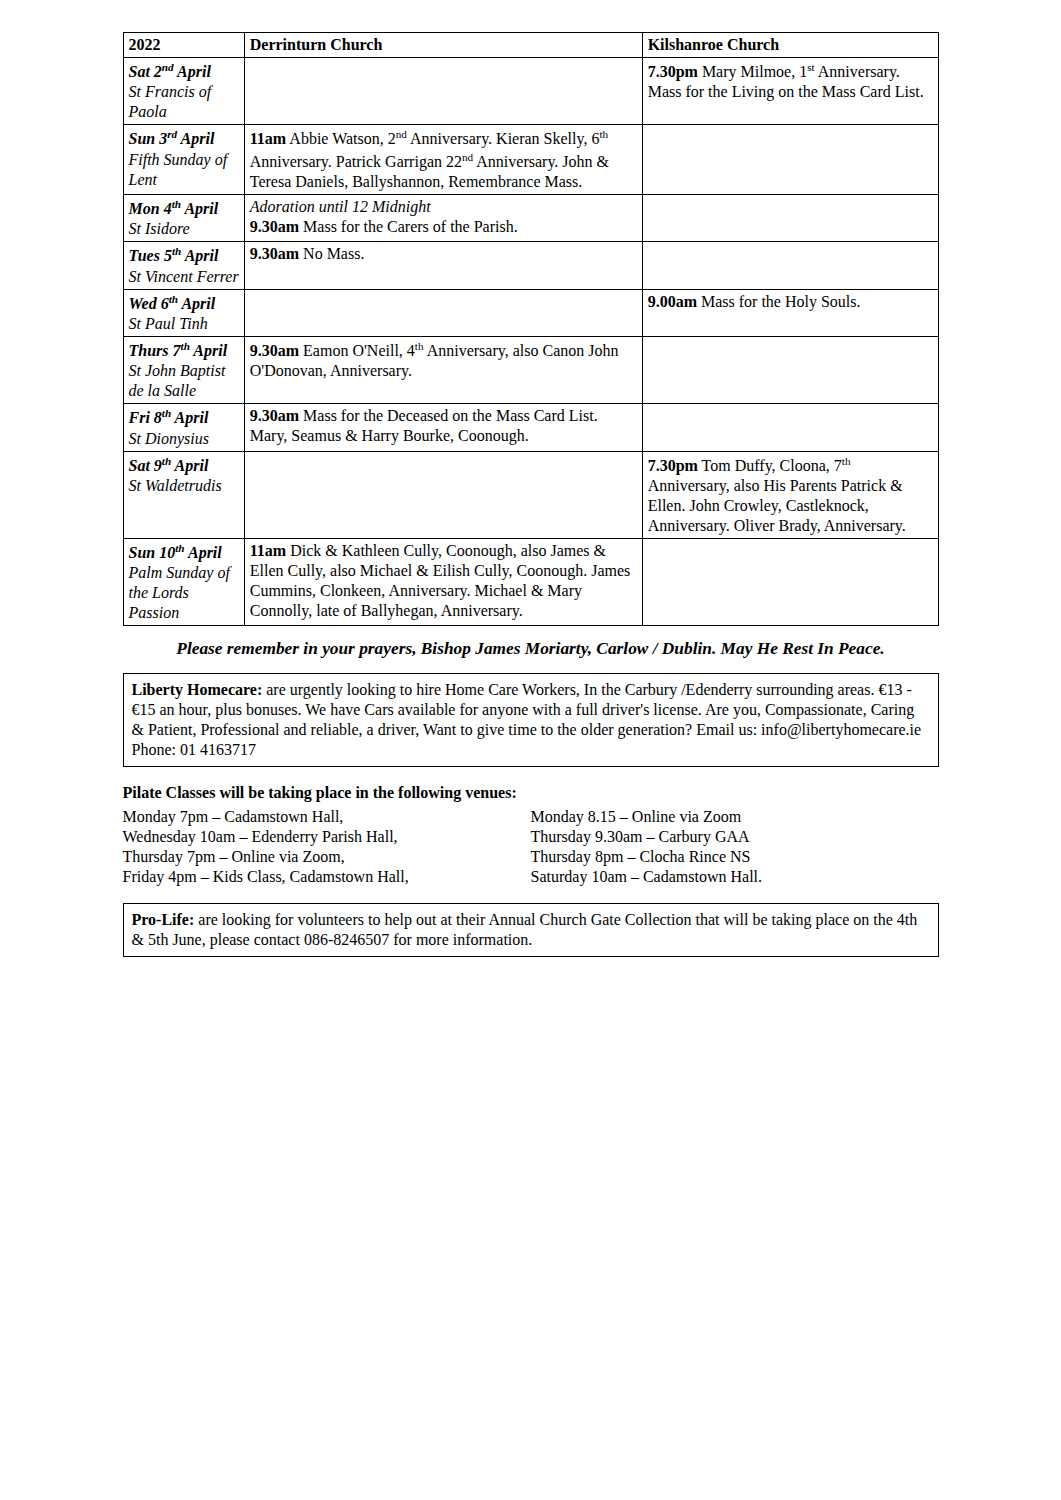| 2022 | Derrinturn Church | Kilshanroe Church |
| --- | --- | --- |
| Sat 2 nd April St Francis of Paola | | 7.30pm Mary Milmoe, 1 st Anniversary. Mass for the Living on the Mass Card List. |
| Sun 3 rd April Fifth Sunday of Lent | 11am Abbie Watson, 2 nd Anniversary. Kieran Skelly, 6 th Anniversary. Patrick Garrigan 22 nd Anniversary. John & Teresa Daniels, Ballyshannon, Remembrance Mass. | |
| Mon 4 th April St Isidore | Adoration until 12 Midnight 9.30am Mass for the Carers of the Parish. | |
| Tues 5 th April St Vincent Ferrer | 9.30am No Mass. | |
| Wed 6 th April St Paul Tinh | | 9.00am Mass for the Holy Souls. |
| Thurs 7 th April St John Baptist de la Salle | 9.30am Eamon O'Neill, 4 th Anniversary, also Canon John O'Donovan, Anniversary. | |
| Fri 8 th April St Dionysius | 9.30am Mass for the Deceased on the Mass Card List. Mary, Seamus & Harry Bourke, Coonough. | |
| Sat 9 th April St Waldetrudis | | 7.30pm Tom Duffy, Cloona, 7 th Anniversary, also His Parents Patrick & Ellen. John Crowley, Castleknock, Anniversary. Oliver Brady, Anniversary. |
| Sun 10 th April Palm Sunday of the Lords Passion | 11am Dick & Kathleen Cully, Coonough, also James & Ellen Cully, also Michael & Eilish Cully, Coonough. James Cummins, Clonkeen, Anniversary. Michael & Mary Connolly, late of Ballyhegan, Anniversary. | |
Please remember in your prayers, Bishop James Moriarty, Carlow / Dublin. May He Rest In Peace.
Liberty Homecare: are urgently looking to hire Home Care Workers, In the Carbury /Edenderry surrounding areas. €13 - €15 an hour, plus bonuses. We have Cars available for anyone with a full driver's license. Are you, Compassionate, Caring & Patient, Professional and reliable, a driver, Want to give time to the older generation? Email us: info@libertyhomecare.ie Phone: 01 4163717
Pilate Classes will be taking place in the following venues:
| Monday 7pm – Cadamstown Hall, | Monday 8.15 – Online via Zoom |
| Wednesday 10am – Edenderry Parish Hall, | Thursday 9.30am – Carbury GAA |
| Thursday 7pm – Online via Zoom, | Thursday 8pm – Clocha Rince NS |
| Friday 4pm – Kids Class, Cadamstown Hall, | Saturday 10am – Cadamstown Hall. |
Pro-Life: are looking for volunteers to help out at their Annual Church Gate Collection that will be taking place on the 4th & 5th June, please contact 086-8246507 for more information.